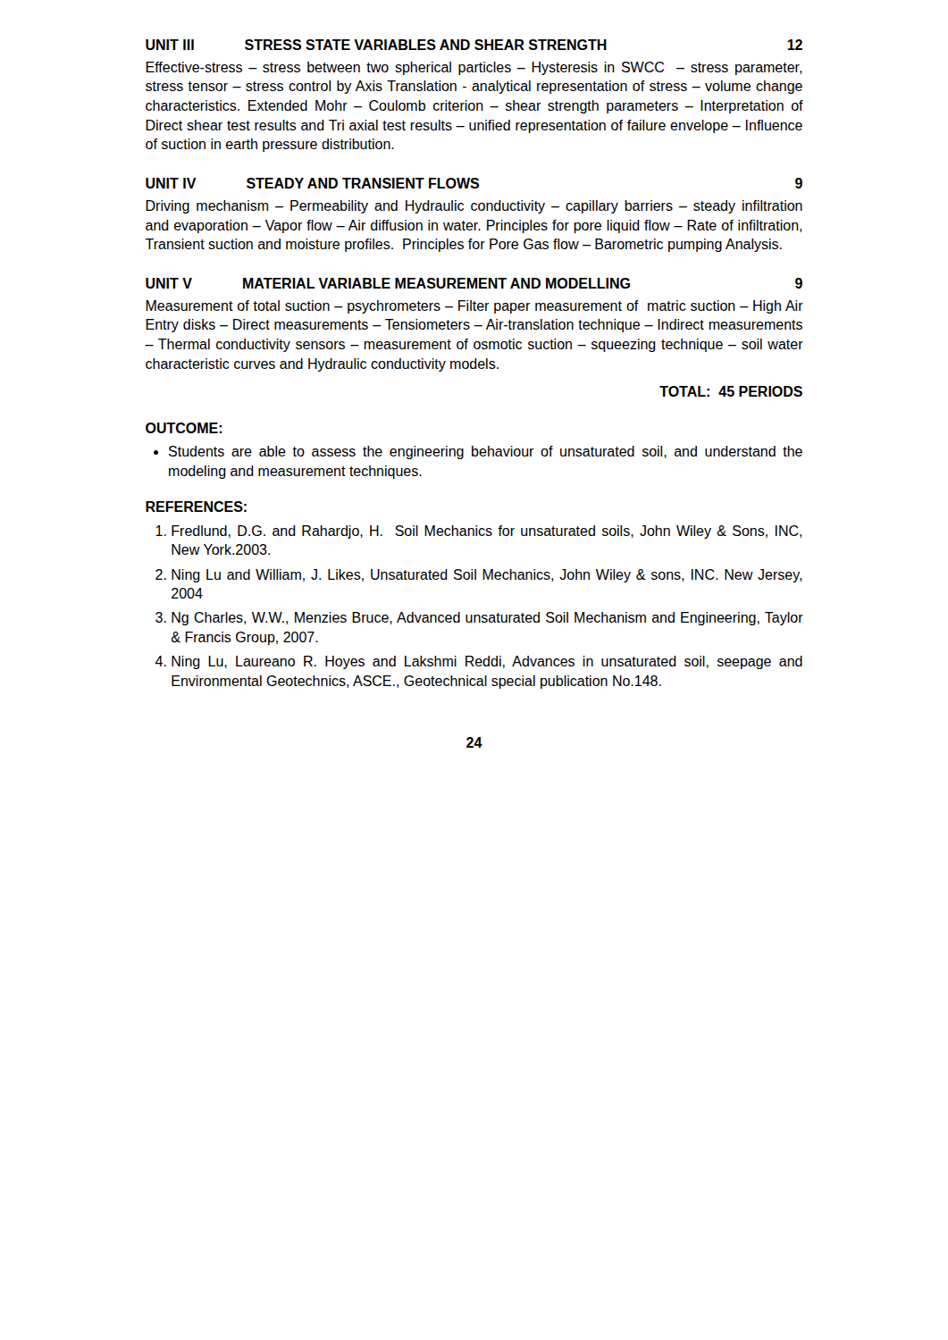UNIT III STRESS STATE VARIABLES AND SHEAR STRENGTH 12
Effective-stress – stress between two spherical particles – Hysteresis in SWCC – stress parameter, stress tensor – stress control by Axis Translation - analytical representation of stress – volume change characteristics. Extended Mohr – Coulomb criterion – shear strength parameters – Interpretation of Direct shear test results and Tri axial test results – unified representation of failure envelope – Influence of suction in earth pressure distribution.
UNIT IV STEADY AND TRANSIENT FLOWS 9
Driving mechanism – Permeability and Hydraulic conductivity – capillary barriers – steady infiltration and evaporation – Vapor flow – Air diffusion in water. Principles for pore liquid flow – Rate of infiltration, Transient suction and moisture profiles. Principles for Pore Gas flow – Barometric pumping Analysis.
UNIT V MATERIAL VARIABLE MEASUREMENT AND MODELLING 9
Measurement of total suction – psychrometers – Filter paper measurement of matric suction – High Air Entry disks – Direct measurements – Tensiometers – Air-translation technique – Indirect measurements – Thermal conductivity sensors – measurement of osmotic suction – squeezing technique – soil water characteristic curves and Hydraulic conductivity models.
TOTAL: 45 PERIODS
OUTCOME:
Students are able to assess the engineering behaviour of unsaturated soil, and understand the modeling and measurement techniques.
REFERENCES:
Fredlund, D.G. and Rahardjo, H. Soil Mechanics for unsaturated soils, John Wiley & Sons, INC, New York.2003.
Ning Lu and William, J. Likes, Unsaturated Soil Mechanics, John Wiley & sons, INC. New Jersey, 2004
Ng Charles, W.W., Menzies Bruce, Advanced unsaturated Soil Mechanism and Engineering, Taylor & Francis Group, 2007.
Ning Lu, Laureano R. Hoyes and Lakshmi Reddi, Advances in unsaturated soil, seepage and Environmental Geotechnics, ASCE., Geotechnical special publication No.148.
24